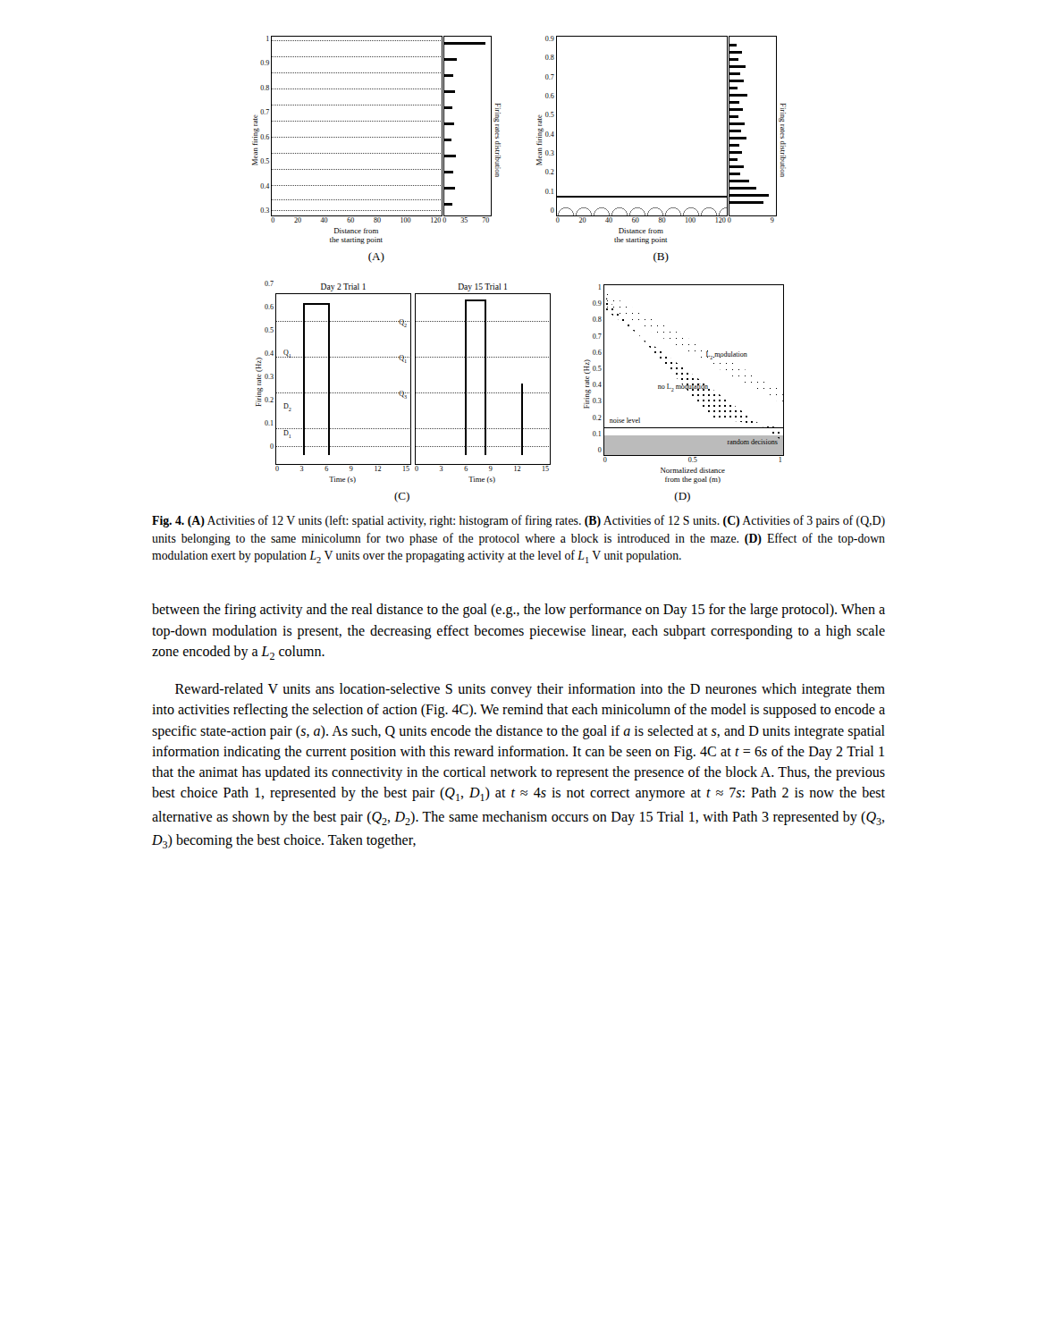Mean firing rate
10.90.80.70.60.50.40.3
020406080100120
Distance from
the starting point
03570
Firing rates distribution
(A)
Mean firing rate
0.90.80.70.60.50.40.30.20.10
020406080100120
Distance from
the starting point
09
Firing rates distribution
(B)
Firing rate (Hz)
0.70.60.50.40.30.20.10
Day 2 Trial 1
Q1
D2
D1
Q2
Q1
Q3
03691215
Time (s)
Day 15 Trial 1
03691215
Time (s)
(C)
Firing rate (Hz)
10.90.80.70.60.50.40.30.20.10
noise level
random decisions
L2 modulation
no L2 modulation
00.51
Normalized distance
from the goal (m)
(D)
Fig. 4. (A) Activities of 12 V units (left: spatial activity, right: histogram of firing rates. (B) Activities of 12 S units. (C) Activities of 3 pairs of (Q,D) units belonging to the same minicolumn for two phase of the protocol where a block is introduced in the maze. (D) Effect of the top-down modulation exert by population L 2 V units over the propagating activity at the level of L 1 V unit population.
between the firing activity and the real distance to the goal (e.g., the low performance on Day 15 for the large protocol). When a top-down modulation is present, the decreasing effect becomes piecewise linear, each subpart corresponding to a high scale zone encoded by a L 2 column.
Reward-related V units ans location-selective S units convey their information into the D neurones which integrate them into activities reflecting the selection of action (Fig. 4C). We remind that each minicolumn of the model is supposed to encode a specific state-action pair (s, a). As such, Q units encode the distance to the goal if a is selected at s, and D units integrate spatial information indicating the current position with this reward information. It can be seen on Fig. 4C at t = 6s of the Day 2 Trial 1 that the animat has updated its connectivity in the cortical network to represent the presence of the block A. Thus, the previous best choice Path 1, represented by the best pair (Q 1, D 1) at t ≈ 4s is not correct anymore at t ≈ 7s: Path 2 is now the best alternative as shown by the best pair (Q 2, D 2). The same mechanism occurs on Day 15 Trial 1, with Path 3 represented by (Q 3, D 3) becoming the best choice. Taken together,